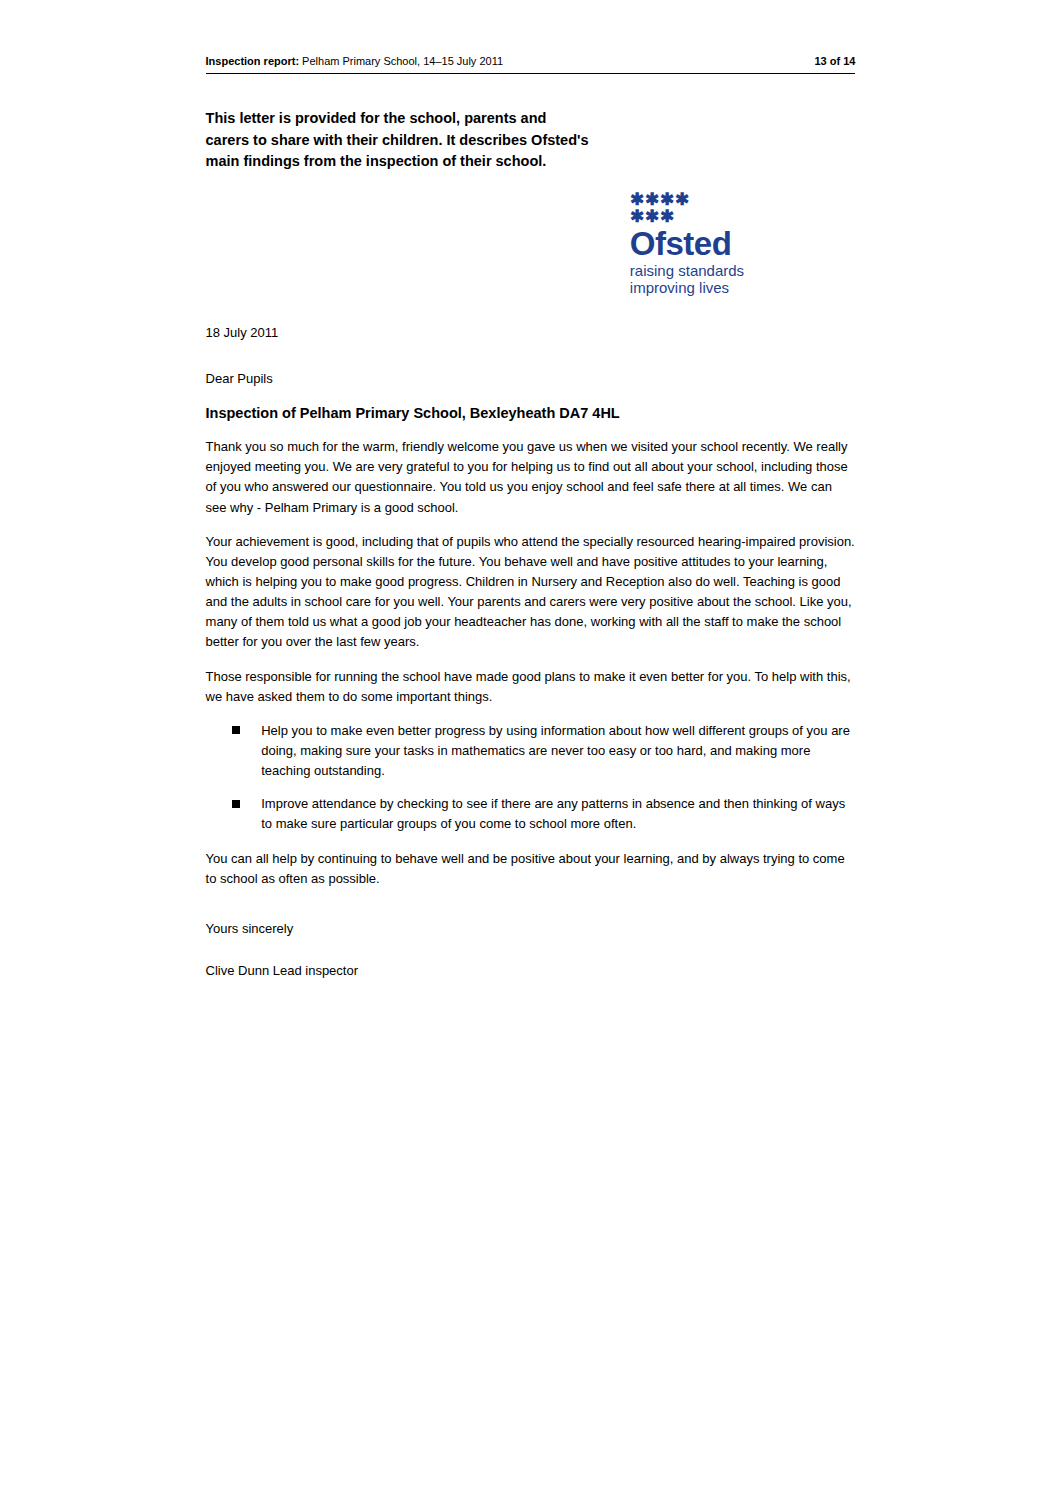Inspection report: Pelham Primary School, 14–15 July 2011
13 of 14
This letter is provided for the school, parents and
carers to share with their children. It describes Ofsted's
main findings from the inspection of their school.
✱✱✱✱
✱✱✱
Ofsted
raising standards
improving lives
18 July 2011
Dear Pupils
Inspection of Pelham Primary School, Bexleyheath DA7 4HL
Thank you so much for the warm, friendly welcome you gave us when we visited your school recently. We really enjoyed meeting you. We are very grateful to you for helping us to find out all about your school, including those of you who answered our questionnaire. You told us you enjoy school and feel safe there at all times. We can see why - Pelham Primary is a good school.
Your achievement is good, including that of pupils who attend the specially resourced hearing-impaired provision. You develop good personal skills for the future. You behave well and have positive attitudes to your learning, which is helping you to make good progress. Children in Nursery and Reception also do well. Teaching is good and the adults in school care for you well. Your parents and carers were very positive about the school. Like you, many of them told us what a good job your headteacher has done, working with all the staff to make the school better for you over the last few years.
Those responsible for running the school have made good plans to make it even better for you. To help with this, we have asked them to do some important things.
Help you to make even better progress by using information about how well different groups of you are doing, making sure your tasks in mathematics are never too easy or too hard, and making more teaching outstanding.
Improve attendance by checking to see if there are any patterns in absence and then thinking of ways to make sure particular groups of you come to school more often.
You can all help by continuing to behave well and be positive about your learning, and by always trying to come to school as often as possible.
Yours sincerely
Clive Dunn Lead inspector